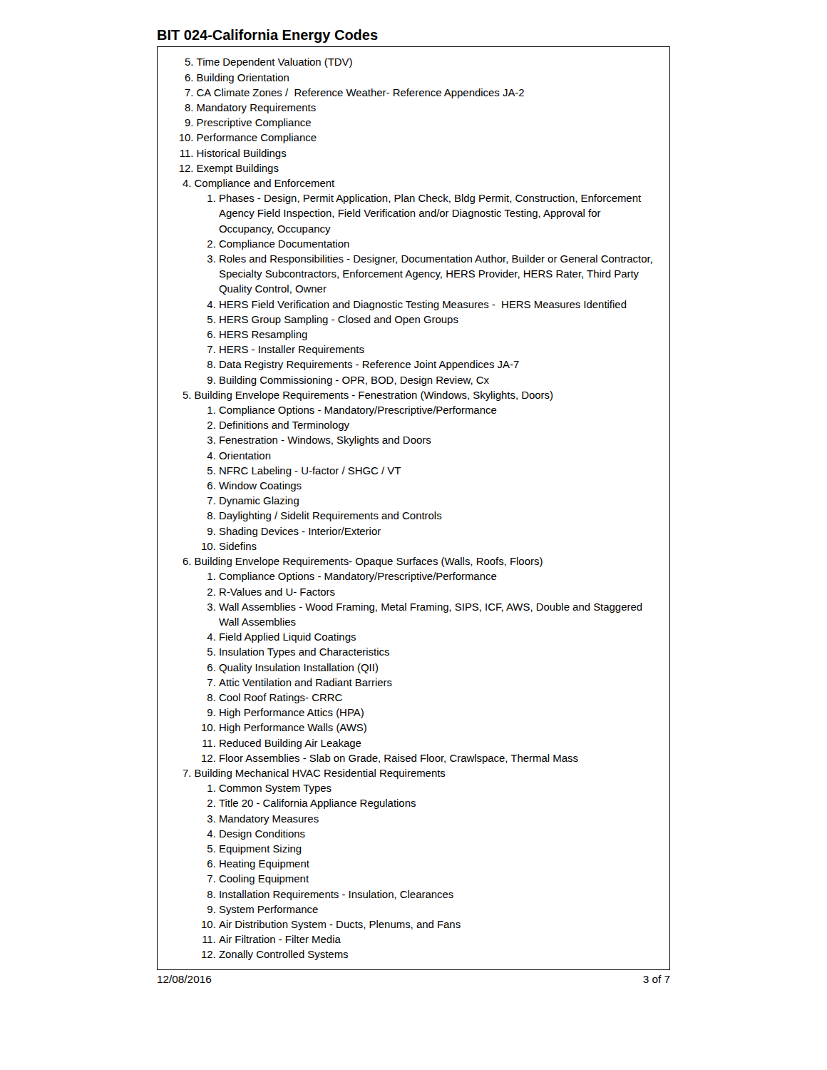BIT 024-California Energy Codes
Time Dependent Valuation (TDV)
Building Orientation
CA Climate Zones / Reference Weather- Reference Appendices JA-2
Mandatory Requirements
Prescriptive Compliance
Performance Compliance
Historical Buildings
Exempt Buildings
Compliance and Enforcement
Phases - Design, Permit Application, Plan Check, Bldg Permit, Construction, Enforcement Agency Field Inspection, Field Verification and/or Diagnostic Testing, Approval for Occupancy, Occupancy
Compliance Documentation
Roles and Responsibilities - Designer, Documentation Author, Builder or General Contractor, Specialty Subcontractors, Enforcement Agency, HERS Provider, HERS Rater, Third Party Quality Control, Owner
HERS Field Verification and Diagnostic Testing Measures - HERS Measures Identified
HERS Group Sampling - Closed and Open Groups
HERS Resampling
HERS - Installer Requirements
Data Registry Requirements - Reference Joint Appendices JA-7
Building Commissioning - OPR, BOD, Design Review, Cx
Building Envelope Requirements - Fenestration (Windows, Skylights, Doors)
Compliance Options - Mandatory/Prescriptive/Performance
Definitions and Terminology
Fenestration - Windows, Skylights and Doors
Orientation
NFRC Labeling - U-factor / SHGC / VT
Window Coatings
Dynamic Glazing
Daylighting / Sidelit Requirements and Controls
Shading Devices - Interior/Exterior
Sidefins
Building Envelope Requirements- Opaque Surfaces (Walls, Roofs, Floors)
Compliance Options - Mandatory/Prescriptive/Performance
R-Values and U- Factors
Wall Assemblies - Wood Framing, Metal Framing, SIPS, ICF, AWS, Double and Staggered Wall Assemblies
Field Applied Liquid Coatings
Insulation Types and Characteristics
Quality Insulation Installation (QII)
Attic Ventilation and Radiant Barriers
Cool Roof Ratings- CRRC
High Performance Attics (HPA)
High Performance Walls (AWS)
Reduced Building Air Leakage
Floor Assemblies - Slab on Grade, Raised Floor, Crawlspace, Thermal Mass
Building Mechanical HVAC Residential Requirements
Common System Types
Title 20 - California Appliance Regulations
Mandatory Measures
Design Conditions
Equipment Sizing
Heating Equipment
Cooling Equipment
Installation Requirements - Insulation, Clearances
System Performance
Air Distribution System - Ducts, Plenums, and Fans
Air Filtration - Filter Media
Zonally Controlled Systems
12/08/2016
3 of 7